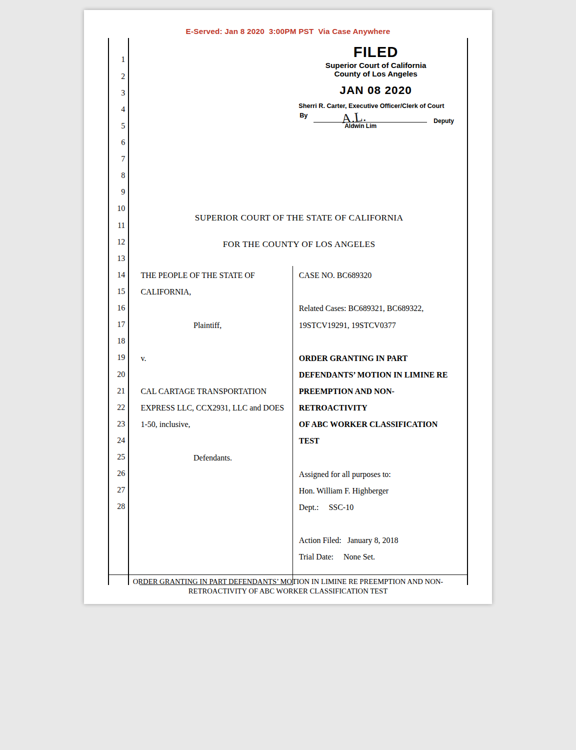E-Served: Jan 8 2020 3:00PM PST Via Case Anywhere
1
2
3
4
5
6
7
8
9
10
11
12
13
14
15
16
17
18
19
20
21
22
23
24
25
26
27
28
FILED
Superior Court of California
County of Los Angeles
JAN 08 2020
Sherri R. Carter, Executive Officer/Clerk of Court
By A.L. Aldwin Lim Deputy
SUPERIOR COURT OF THE STATE OF CALIFORNIA
FOR THE COUNTY OF LOS ANGELES
| THE PEOPLE OF THE STATE OF CALIFORNIA, Plaintiff, v. CAL CARTAGE TRANSPORTATION EXPRESS LLC, CCX2931, LLC and DOES 1-50, inclusive, Defendants. | CASE NO. BC689320 Related Cases: BC689321, BC689322, 19STCV19291, 19STCV0377 ORDER GRANTING IN PART DEFENDANTS’ MOTION IN LIMINE RE PREEMPTION AND NON-RETROACTIVITY OF ABC WORKER CLASSIFICATION TEST Assigned for all purposes to: Hon. William F. Highberger Dept.: SSC-10 Action Filed: January 8, 2018 Trial Date: None Set. |
ORDER GRANTING IN PART DEFENDANTS’ MOTION IN LIMINE RE PREEMPTION AND NON-
RETROACTIVITY OF ABC WORKER CLASSIFICATION TEST